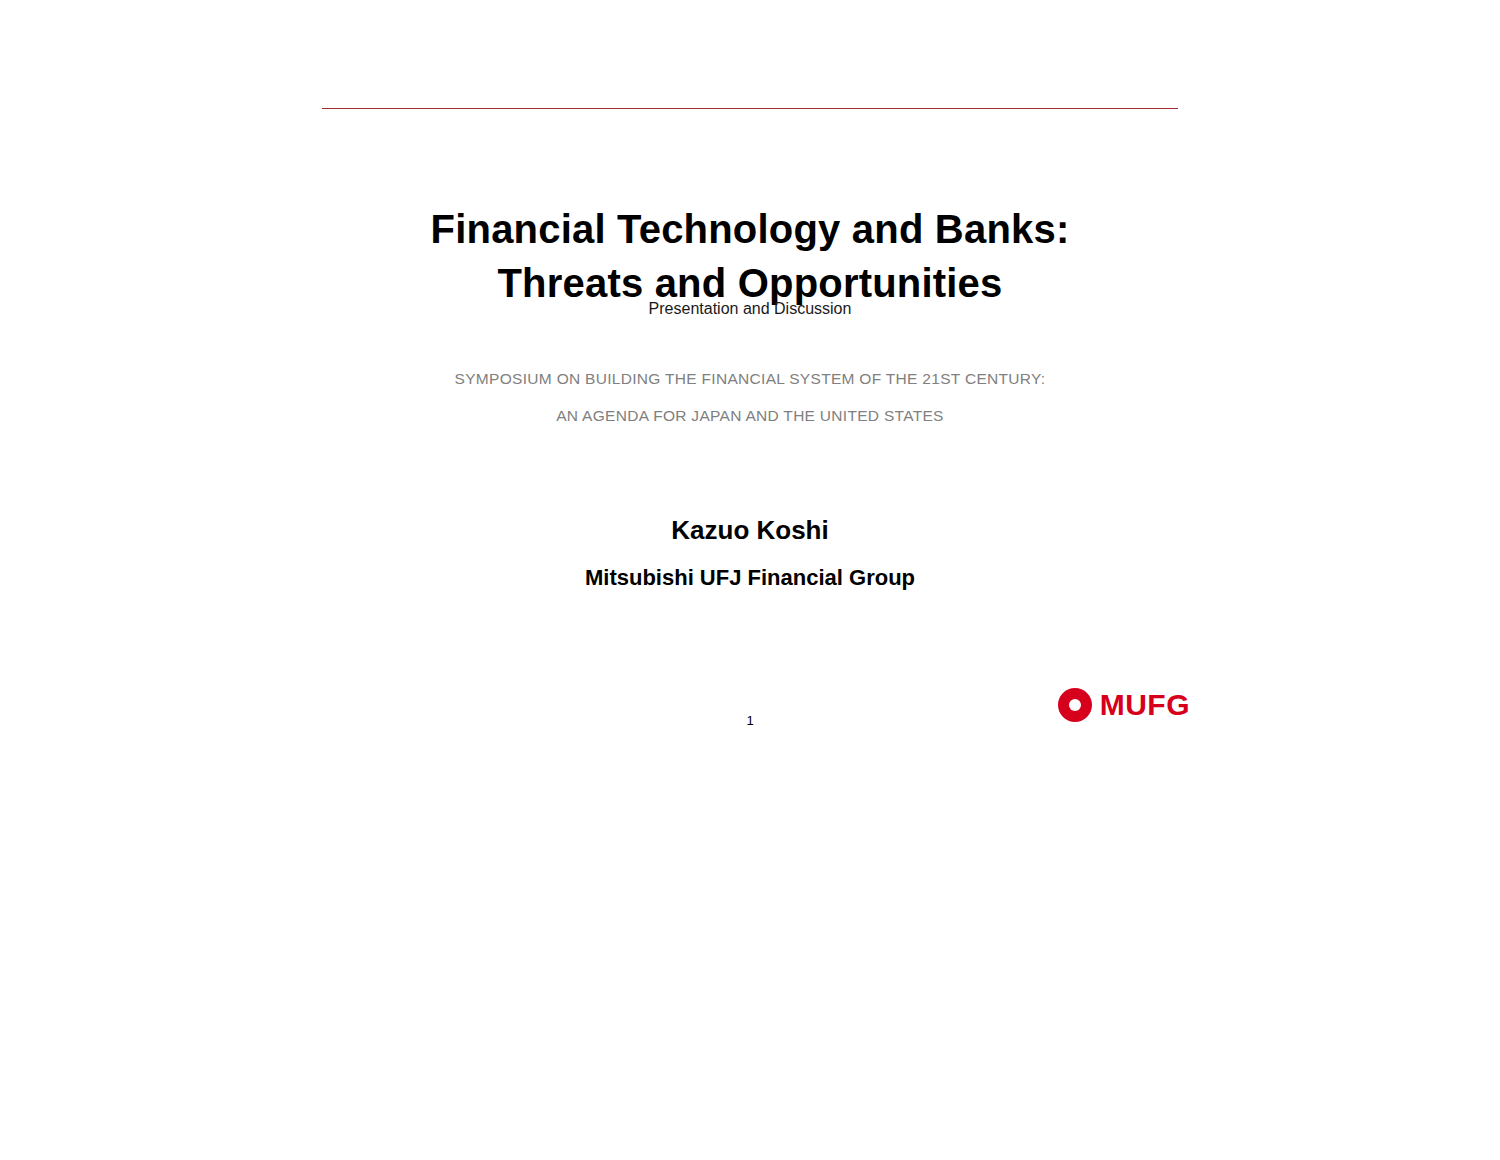Financial Technology and Banks:
Threats and Opportunities
Presentation and Discussion
SYMPOSIUM ON BUILDING THE FINANCIAL SYSTEM OF THE 21ST CENTURY:
AN AGENDA FOR JAPAN AND THE UNITED STATES
Kazuo Koshi
Mitsubishi UFJ Financial Group
1
MUFG